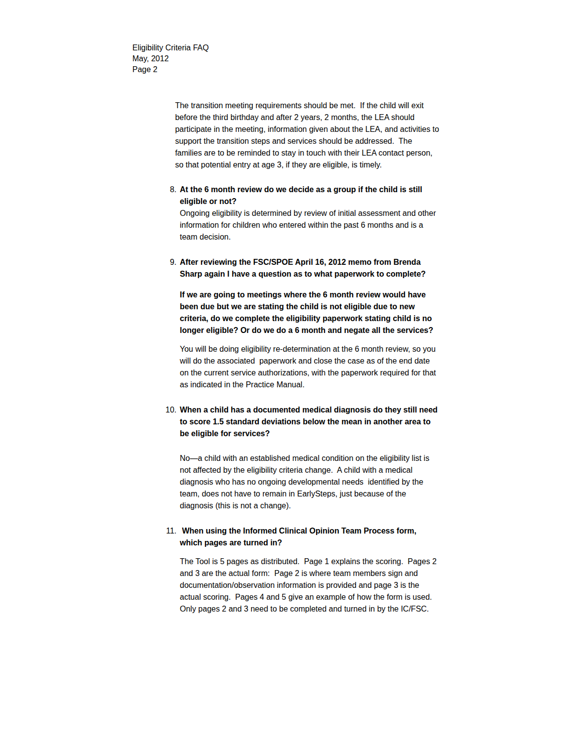Eligibility Criteria FAQ
May, 2012
Page 2
The transition meeting requirements should be met. If the child will exit before the third birthday and after 2 years, 2 months, the LEA should participate in the meeting, information given about the LEA, and activities to support the transition steps and services should be addressed. The families are to be reminded to stay in touch with their LEA contact person, so that potential entry at age 3, if they are eligible, is timely.
8.
At the 6 month review do we decide as a group if the child is still eligible or not?
Ongoing eligibility is determined by review of initial assessment and other information for children who entered within the past 6 months and is a team decision.
9.
After reviewing the FSC/SPOE April 16, 2012 memo from Brenda Sharp again I have a question as to what paperwork to complete?
If we are going to meetings where the 6 month review would have been due but we are stating the child is not eligible due to new criteria, do we complete the eligibility paperwork stating child is no longer eligible? Or do we do a 6 month and negate all the services?
You will be doing eligibility re-determination at the 6 month review, so you will do the associated paperwork and close the case as of the end date on the current service authorizations, with the paperwork required for that as indicated in the Practice Manual.
10.
When a child has a documented medical diagnosis do they still need to score 1.5 standard deviations below the mean in another area to be eligible for services?
No—a child with an established medical condition on the eligibility list is not affected by the eligibility criteria change. A child with a medical diagnosis who has no ongoing developmental needs identified by the team, does not have to remain in EarlySteps, just because of the diagnosis (this is not a change).
11.
When using the Informed Clinical Opinion Team Process form, which pages are turned in?
The Tool is 5 pages as distributed. Page 1 explains the scoring. Pages 2 and 3 are the actual form: Page 2 is where team members sign and documentation/observation information is provided and page 3 is the actual scoring. Pages 4 and 5 give an example of how the form is used. Only pages 2 and 3 need to be completed and turned in by the IC/FSC.